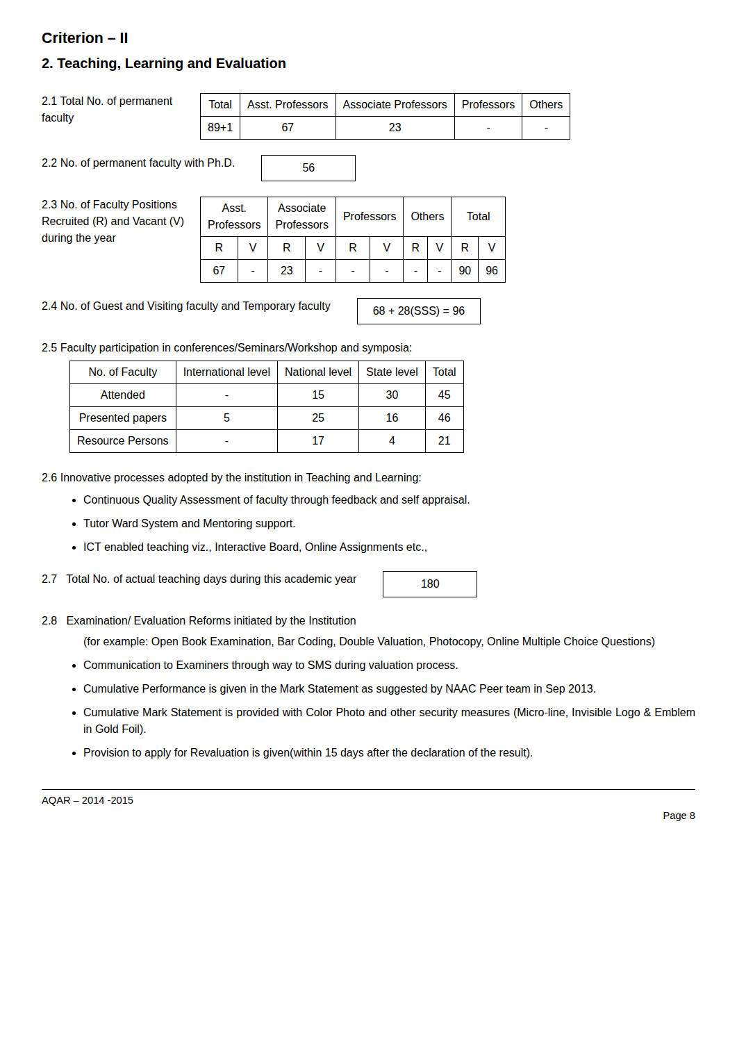Criterion – II
2. Teaching, Learning and Evaluation
2.1 Total No. of permanent faculty
| Total | Asst. Professors | Associate Professors | Professors | Others |
| --- | --- | --- | --- | --- |
| 89+1 | 67 | 23 | - | - |
2.2 No. of permanent faculty with Ph.D.
56
2.3 No. of Faculty Positions Recruited (R) and Vacant (V) during the year
| Asst. Professors | Associate Professors | Professors | Others | Total |
| --- | --- | --- | --- | --- |
| R | V | R | V | R | V | R | V | R | V |
| 67 | - | 23 | - | - | - | - | - | 90 | 96 |
2.4 No. of Guest and Visiting faculty and Temporary faculty
68 + 28(SSS) = 96
2.5 Faculty participation in conferences/Seminars/Workshop and symposia:
| No. of Faculty | International level | National level | State level | Total |
| --- | --- | --- | --- | --- |
| Attended | - | 15 | 30 | 45 |
| Presented papers | 5 | 25 | 16 | 46 |
| Resource Persons | - | 17 | 4 | 21 |
2.6 Innovative processes adopted by the institution in Teaching and Learning:
Continuous Quality Assessment of faculty through feedback and self appraisal.
Tutor Ward System and Mentoring support.
ICT enabled teaching viz., Interactive Board, Online Assignments etc.,
2.7 Total No. of actual teaching days during this academic year
180
2.8 Examination/ Evaluation Reforms initiated by the Institution
(for example: Open Book Examination, Bar Coding, Double Valuation, Photocopy, Online Multiple Choice Questions)
Communication to Examiners through way to SMS during valuation process.
Cumulative Performance is given in the Mark Statement as suggested by NAAC Peer team in Sep 2013.
Cumulative Mark Statement is provided with Color Photo and other security measures (Micro-line, Invisible Logo & Emblem in Gold Foil).
Provision to apply for Revaluation is given(within 15 days after the declaration of the result).
AQAR – 2014 -2015
Page 8